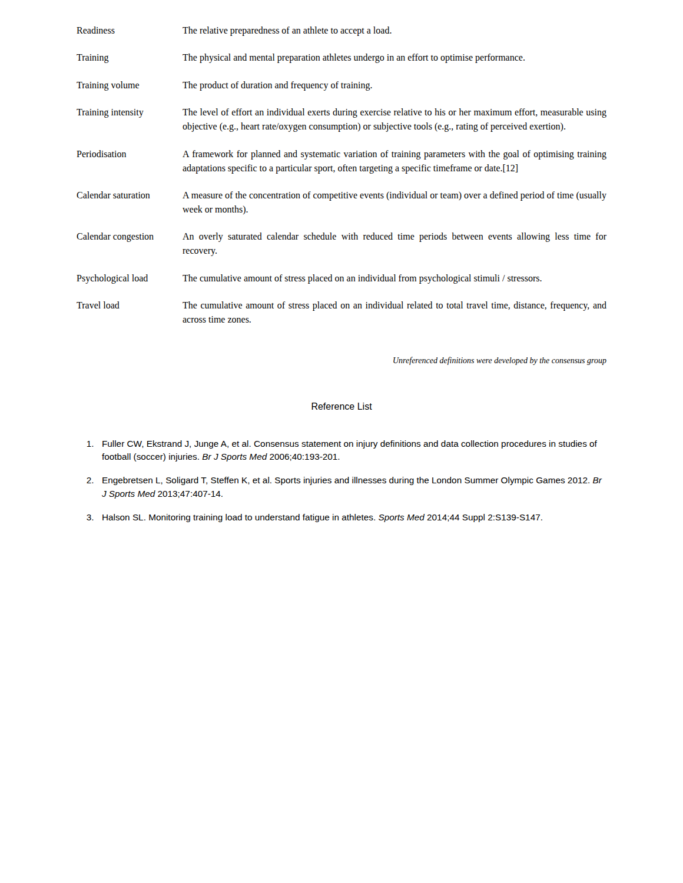| Readiness | The relative preparedness of an athlete to accept a load. |
| Training | The physical and mental preparation athletes undergo in an effort to optimise performance. |
| Training volume | The product of duration and frequency of training. |
| Training intensity | The level of effort an individual exerts during exercise relative to his or her maximum effort, measurable using objective (e.g., heart rate/oxygen consumption) or subjective tools (e.g., rating of perceived exertion). |
| Periodisation | A framework for planned and systematic variation of training parameters with the goal of optimising training adaptations specific to a particular sport, often targeting a specific timeframe or date.[12] |
| Calendar saturation | A measure of the concentration of competitive events (individual or team) over a defined period of time (usually week or months). |
| Calendar congestion | An overly saturated calendar schedule with reduced time periods between events allowing less time for recovery. |
| Psychological load | The cumulative amount of stress placed on an individual from psychological stimuli / stressors. |
| Travel load | The cumulative amount of stress placed on an individual related to total travel time, distance, frequency, and across time zones. |
Unreferenced definitions were developed by the consensus group
Reference List
Fuller CW, Ekstrand J, Junge A, et al. Consensus statement on injury definitions and data collection procedures in studies of football (soccer) injuries. Br J Sports Med 2006;40:193-201.
Engebretsen L, Soligard T, Steffen K, et al. Sports injuries and illnesses during the London Summer Olympic Games 2012. Br J Sports Med 2013;47:407-14.
Halson SL. Monitoring training load to understand fatigue in athletes. Sports Med 2014;44 Suppl 2:S139-S147.